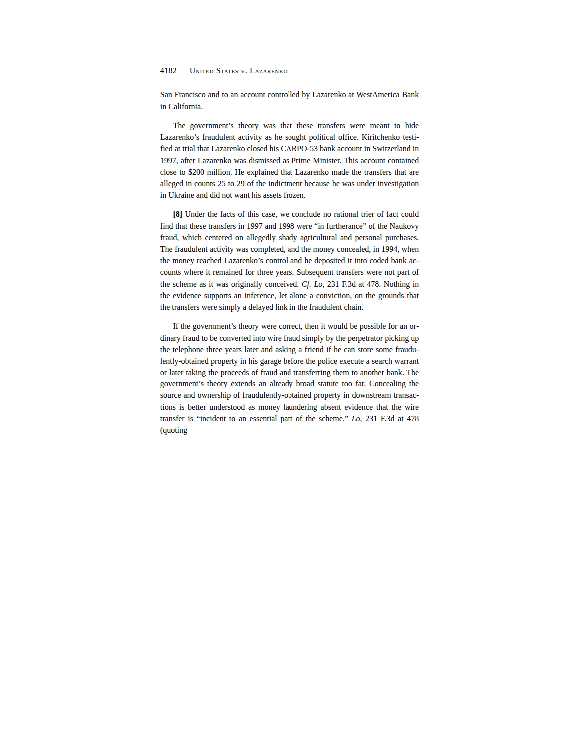4182 United States v. Lazarenko
San Francisco and to an account controlled by Lazarenko at WestAmerica Bank in California.
The government’s theory was that these transfers were meant to hide Lazarenko’s fraudulent activity as he sought political office. Kiritchenko testified at trial that Lazarenko closed his CARPO-53 bank account in Switzerland in 1997, after Lazarenko was dismissed as Prime Minister. This account contained close to $200 million. He explained that Lazarenko made the transfers that are alleged in counts 25 to 29 of the indictment because he was under investigation in Ukraine and did not want his assets frozen.
[8] Under the facts of this case, we conclude no rational trier of fact could find that these transfers in 1997 and 1998 were “in furtherance” of the Naukovy fraud, which centered on allegedly shady agricultural and personal purchases. The fraudulent activity was completed, and the money concealed, in 1994, when the money reached Lazarenko’s control and he deposited it into coded bank accounts where it remained for three years. Subsequent transfers were not part of the scheme as it was originally conceived. Cf. Lo, 231 F.3d at 478. Nothing in the evidence supports an inference, let alone a conviction, on the grounds that the transfers were simply a delayed link in the fraudulent chain.
If the government’s theory were correct, then it would be possible for an ordinary fraud to be converted into wire fraud simply by the perpetrator picking up the telephone three years later and asking a friend if he can store some fraudulently-obtained property in his garage before the police execute a search warrant or later taking the proceeds of fraud and transferring them to another bank. The government’s theory extends an already broad statute too far. Concealing the source and ownership of fraudulently-obtained property in downstream transactions is better understood as money laundering absent evidence that the wire transfer is “incident to an essential part of the scheme.” Lo, 231 F.3d at 478 (quoting